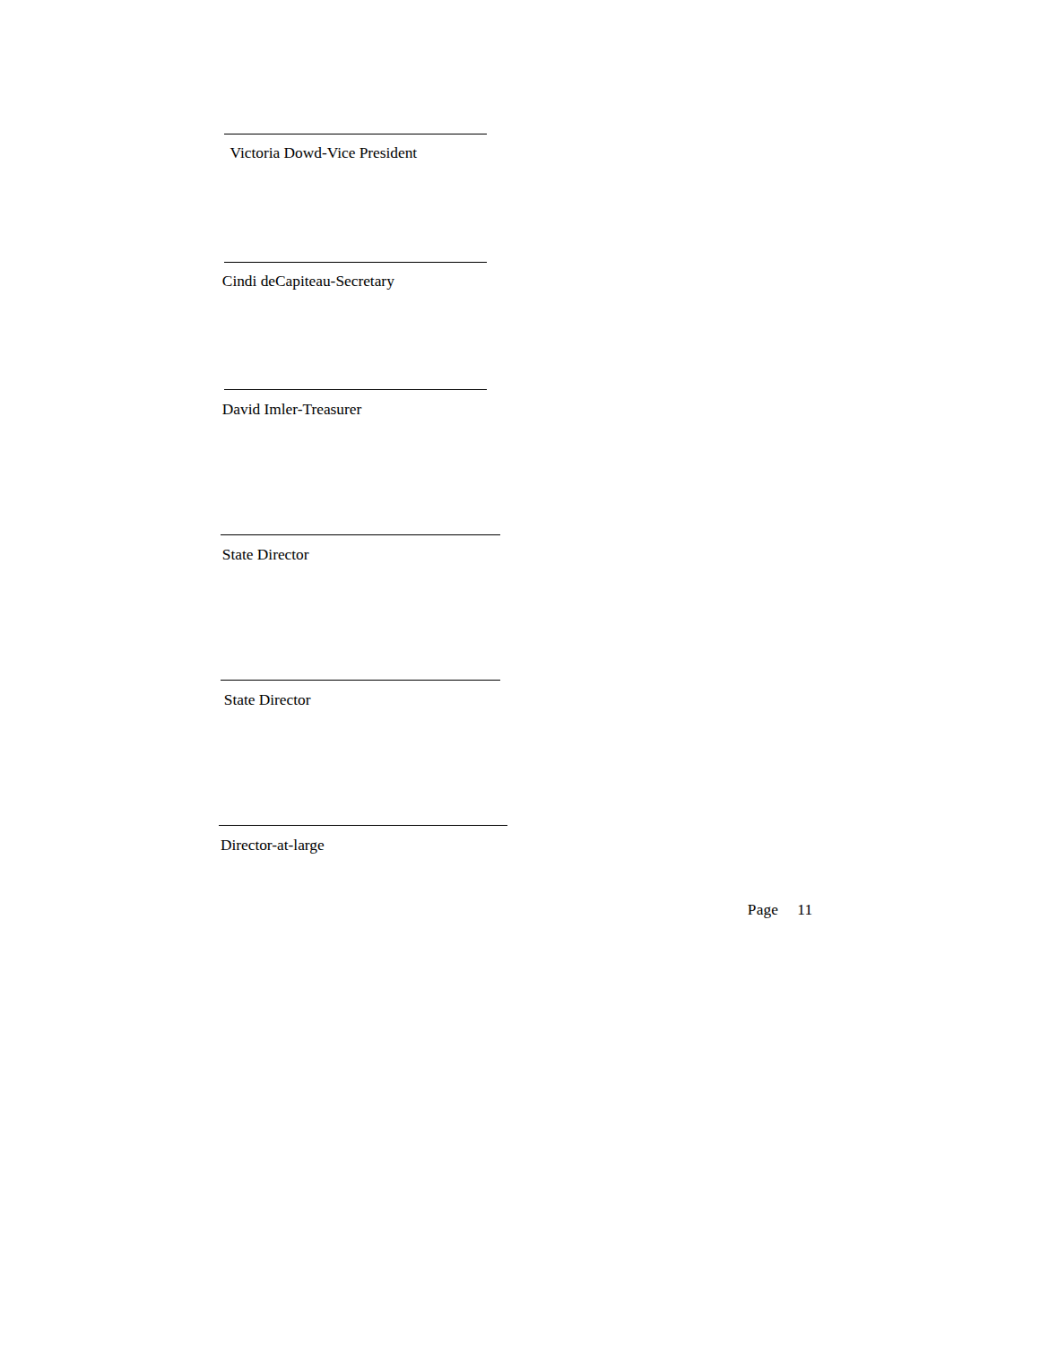Victoria Dowd-Vice President
Cindi deCapiteau-Secretary
David Imler-Treasurer
State Director
State Director
Director-at-large
Page11